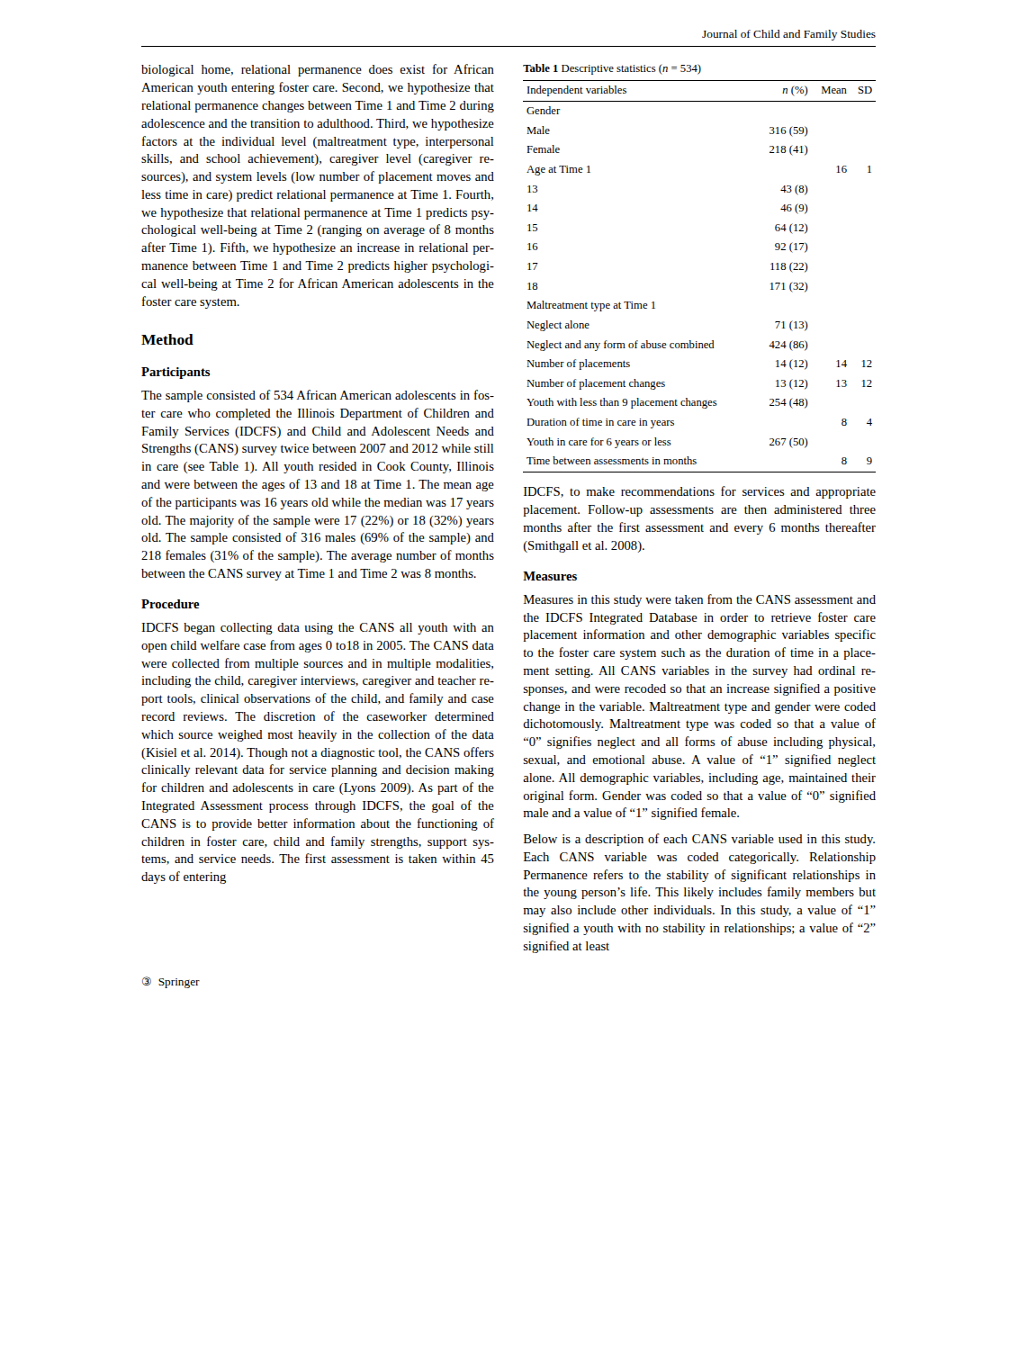Journal of Child and Family Studies
biological home, relational permanence does exist for African American youth entering foster care. Second, we hypothesize that relational permanence changes between Time 1 and Time 2 during adolescence and the transition to adulthood. Third, we hypothesize factors at the individual level (maltreatment type, interpersonal skills, and school achievement), caregiver level (caregiver resources), and system levels (low number of placement moves and less time in care) predict relational permanence at Time 1. Fourth, we hypothesize that relational permanence at Time 1 predicts psychological well-being at Time 2 (ranging on average of 8 months after Time 1). Fifth, we hypothesize an increase in relational permanence between Time 1 and Time 2 predicts higher psychological well-being at Time 2 for African American adolescents in the foster care system.
Method
Participants
The sample consisted of 534 African American adolescents in foster care who completed the Illinois Department of Children and Family Services (IDCFS) and Child and Adolescent Needs and Strengths (CANS) survey twice between 2007 and 2012 while still in care (see Table 1). All youth resided in Cook County, Illinois and were between the ages of 13 and 18 at Time 1. The mean age of the participants was 16 years old while the median was 17 years old. The majority of the sample were 17 (22%) or 18 (32%) years old. The sample consisted of 316 males (69% of the sample) and 218 females (31% of the sample). The average number of months between the CANS survey at Time 1 and Time 2 was 8 months.
Procedure
IDCFS began collecting data using the CANS all youth with an open child welfare case from ages 0 to18 in 2005. The CANS data were collected from multiple sources and in multiple modalities, including the child, caregiver interviews, caregiver and teacher report tools, clinical observations of the child, and family and case record reviews. The discretion of the caseworker determined which source weighed most heavily in the collection of the data (Kisiel et al. 2014). Though not a diagnostic tool, the CANS offers clinically relevant data for service planning and decision making for children and adolescents in care (Lyons 2009). As part of the Integrated Assessment process through IDCFS, the goal of the CANS is to provide better information about the functioning of children in foster care, child and family strengths, support systems, and service needs. The first assessment is taken within 45 days of entering
Table 1 Descriptive statistics ( n = 534)
| Independent variables | n (%) | Mean | SD |
| --- | --- | --- | --- |
| Gender | | | |
| Male | 316 (59) | | |
| Female | 218 (41) | | |
| Age at Time 1 | | 16 | 1 |
| 13 | 43 (8) | | |
| 14 | 46 (9) | | |
| 15 | 64 (12) | | |
| 16 | 92 (17) | | |
| 17 | 118 (22) | | |
| 18 | 171 (32) | | |
| Maltreatment type at Time 1 | | | |
| Neglect alone | 71 (13) | | |
| Neglect and any form of abuse combined | 424 (86) | | |
| Number of placements | 14 (12) | 14 | 12 |
| Number of placement changes | 13 (12) | 13 | 12 |
| Youth with less than 9 placement changes | 254 (48) | | |
| Duration of time in care in years | | 8 | 4 |
| Youth in care for 6 years or less | 267 (50) | | |
| Time between assessments in months | | 8 | 9 |
IDCFS, to make recommendations for services and appropriate placement. Follow-up assessments are then administered three months after the first assessment and every 6 months thereafter (Smithgall et al. 2008).
Measures
Measures in this study were taken from the CANS assessment and the IDCFS Integrated Database in order to retrieve foster care placement information and other demographic variables specific to the foster care system such as the duration of time in a placement setting. All CANS variables in the survey had ordinal responses, and were recoded so that an increase signified a positive change in the variable. Maltreatment type and gender were coded dichotomously. Maltreatment type was coded so that a value of “0” signifies neglect and all forms of abuse including physical, sexual, and emotional abuse. A value of “1” signified neglect alone. All demographic variables, including age, maintained their original form. Gender was coded so that a value of “0” signified male and a value of “1” signified female.
Below is a description of each CANS variable used in this study. Each CANS variable was coded categorically. Relationship Permanence refers to the stability of significant relationships in the young person’s life. This likely includes family members but may also include other individuals. In this study, a value of “1” signified a youth with no stability in relationships; a value of “2” signified at least
③ Springer